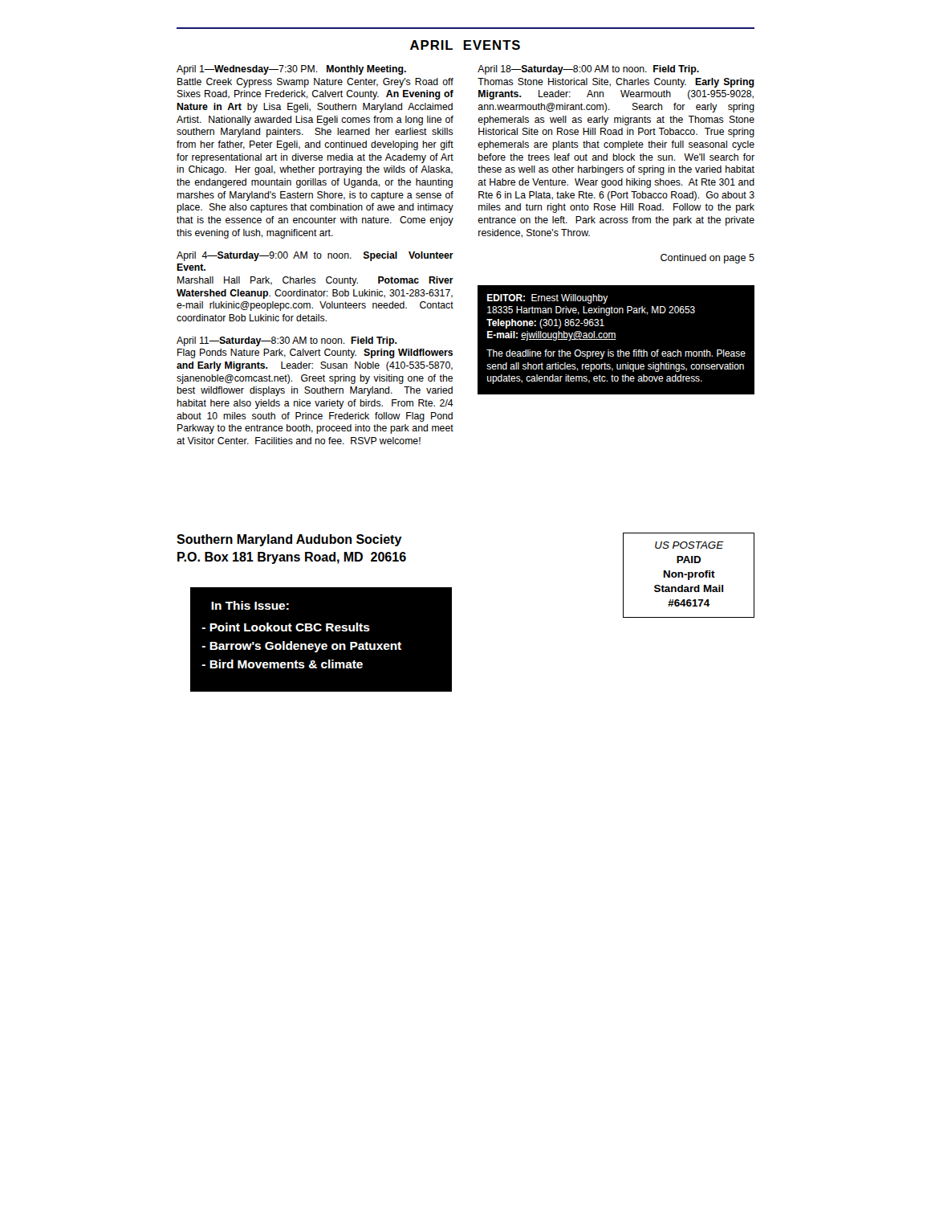APRIL EVENTS
April 1—Wednesday—7:30 PM. Monthly Meeting.
Battle Creek Cypress Swamp Nature Center, Grey's Road off Sixes Road, Prince Frederick, Calvert County. An Evening of Nature in Art by Lisa Egeli, Southern Maryland Acclaimed Artist. Nationally awarded Lisa Egeli comes from a long line of southern Maryland painters. She learned her earliest skills from her father, Peter Egeli, and continued developing her gift for representational art in diverse media at the Academy of Art in Chicago. Her goal, whether portraying the wilds of Alaska, the endangered mountain gorillas of Uganda, or the haunting marshes of Maryland's Eastern Shore, is to capture a sense of place. She also captures that combination of awe and intimacy that is the essence of an encounter with nature. Come enjoy this evening of lush, magnificent art.
April 4—Saturday—9:00 AM to noon. Special Volunteer Event.
Marshall Hall Park, Charles County. Potomac River Watershed Cleanup. Coordinator: Bob Lukinic, 301-283-6317, e-mail rlukinic@peoplepc.com. Volunteers needed. Contact coordinator Bob Lukinic for details.
April 11—Saturday—8:30 AM to noon. Field Trip.
Flag Ponds Nature Park, Calvert County. Spring Wildflowers and Early Migrants. Leader: Susan Noble (410-535-5870, sjanenoble@comcast.net). Greet spring by visiting one of the best wildflower displays in Southern Maryland. The varied habitat here also yields a nice variety of birds. From Rte. 2/4 about 10 miles south of Prince Frederick follow Flag Pond Parkway to the entrance booth, proceed into the park and meet at Visitor Center. Facilities and no fee. RSVP welcome!
April 18—Saturday—8:00 AM to noon. Field Trip.
Thomas Stone Historical Site, Charles County. Early Spring Migrants. Leader: Ann Wearmouth (301-955-9028, ann.wearmouth@mirant.com). Search for early spring ephemerals as well as early migrants at the Thomas Stone Historical Site on Rose Hill Road in Port Tobacco. True spring ephemerals are plants that complete their full seasonal cycle before the trees leaf out and block the sun. We'll search for these as well as other harbingers of spring in the varied habitat at Habre de Venture. Wear good hiking shoes. At Rte 301 and Rte 6 in La Plata, take Rte. 6 (Port Tobacco Road). Go about 3 miles and turn right onto Rose Hill Road. Follow to the park entrance on the left. Park across from the park at the private residence, Stone's Throw.
Continued on page 5
EDITOR: Ernest Willoughby
18335 Hartman Drive, Lexington Park, MD 20653
Telephone: (301) 862-9631
E-mail: ejwilloughby@aol.com
The deadline for the Osprey is the fifth of each month. Please send all short articles, reports, unique sightings, conservation updates, calendar items, etc. to the above address.
Southern Maryland Audubon Society
P.O. Box 181 Bryans Road, MD 20616
In This Issue:
- Point Lookout CBC Results
- Barrow's Goldeneye on Patuxent
- Bird Movements & climate
US POSTAGE
PAID
Non-profit
Standard Mail
#646174